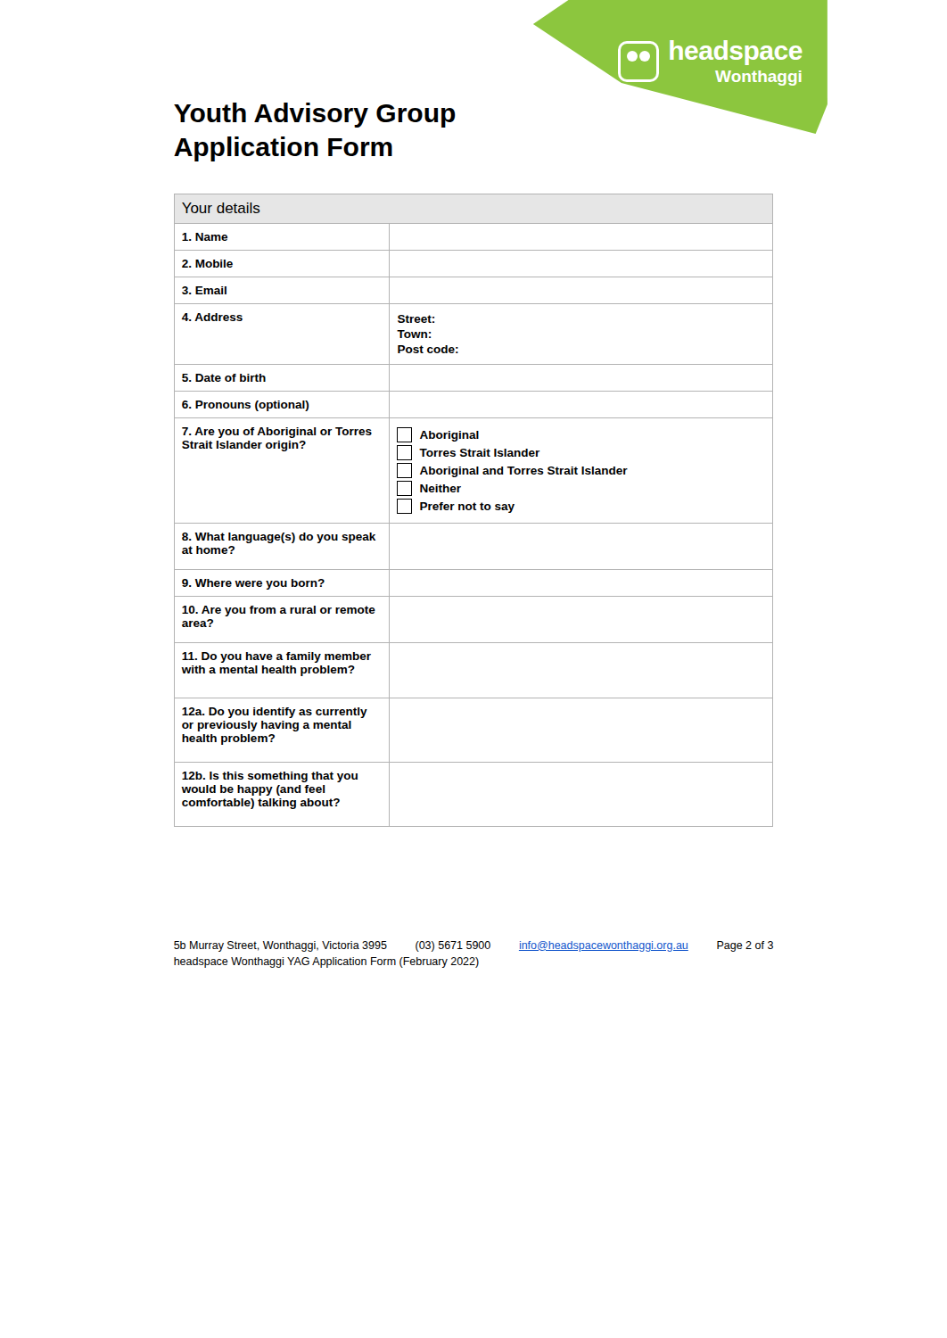headspace Wonthaggi
Youth Advisory Group
Application Form
| Your details |
| --- |
| 1. Name | |
| 2. Mobile | |
| 3. Email | |
| 4. Address | Street: Town: Post code: |
| 5. Date of birth | |
| 6. Pronouns (optional) | |
| 7. Are you of Aboriginal or Torres Strait Islander origin? | Aboriginal Torres Strait Islander Aboriginal and Torres Strait Islander Neither Prefer not to say |
| 8. What language(s) do you speak at home? | |
| 9. Where were you born? | |
| 10. Are you from a rural or remote area? | |
| 11. Do you have a family member with a mental health problem? | |
| 12a. Do you identify as currently or previously having a mental health problem? | |
| 12b. Is this something that you would be happy (and feel comfortable) talking about? | |
5b Murray Street, Wonthaggi, Victoria 3995 (03) 5671 5900 info@headspacewonthaggi.org.au Page 2 of 3
headspace Wonthaggi YAG Application Form (February 2022)